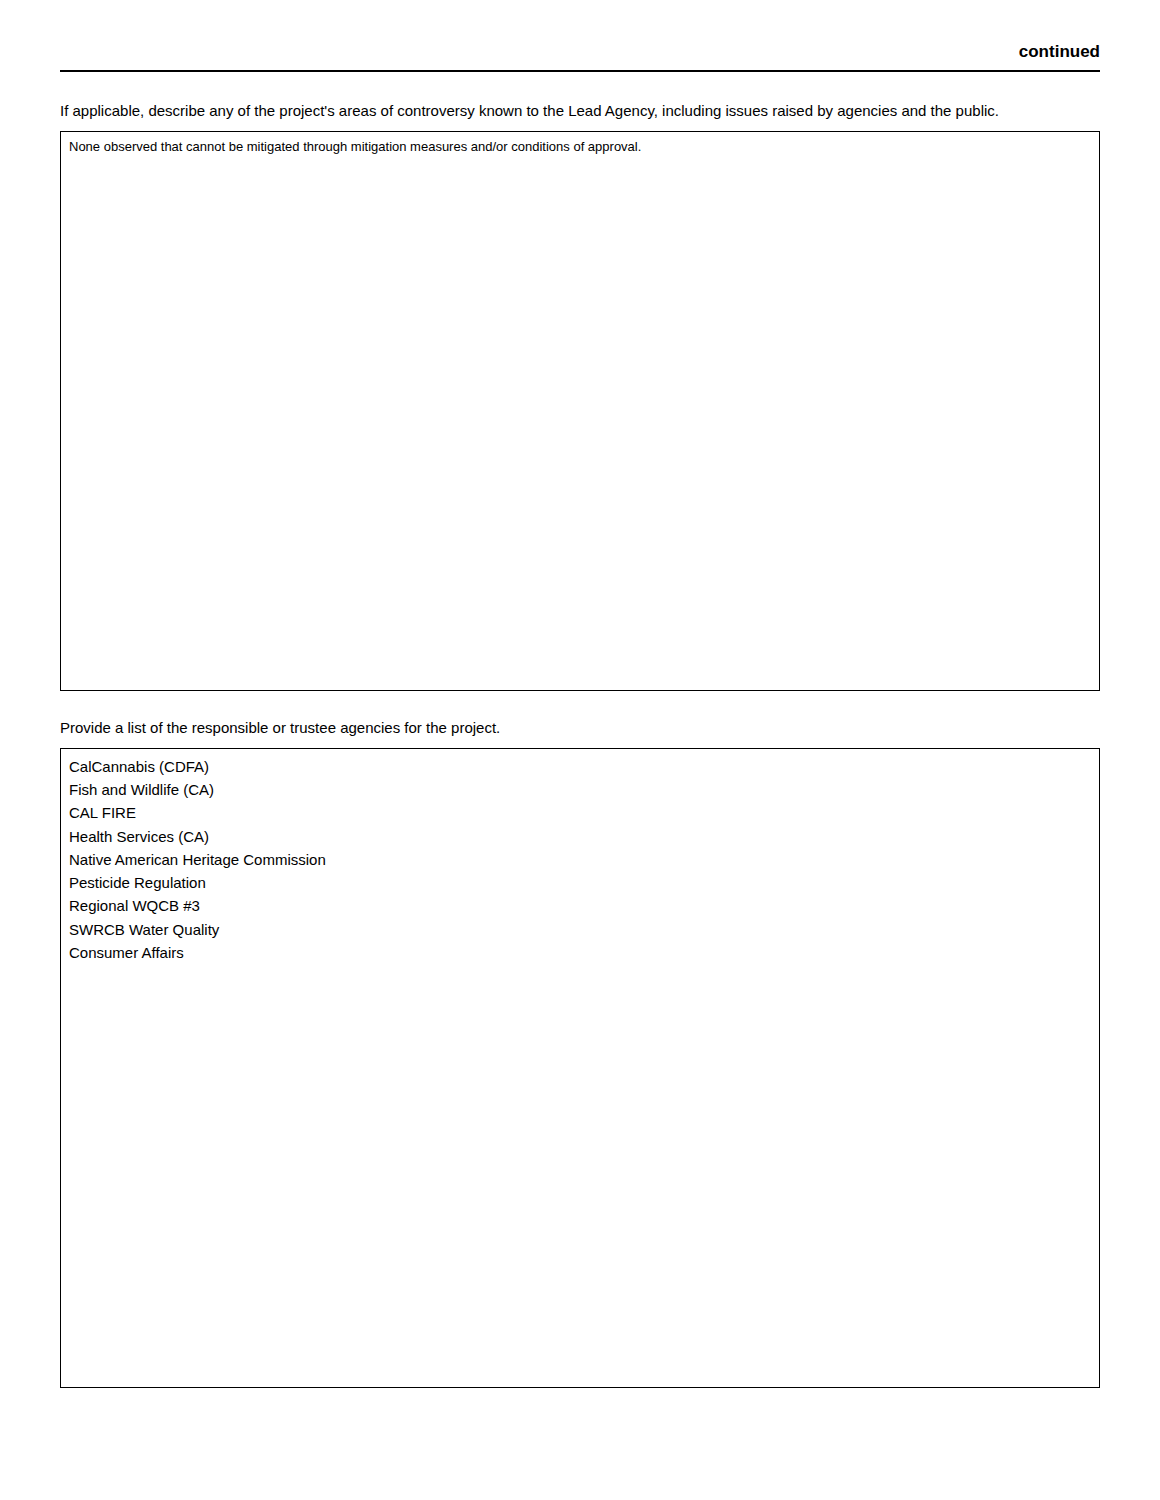continued
If applicable, describe any of the project's areas of controversy known to the Lead Agency, including issues raised by agencies and the public.
None observed that cannot be mitigated through mitigation measures and/or conditions of approval.
Provide a list of the responsible or trustee agencies for the project.
CalCannabis (CDFA)
Fish and Wildlife (CA)
CAL FIRE
Health Services (CA)
Native American Heritage Commission
Pesticide Regulation
Regional WQCB #3
SWRCB Water Quality
Consumer Affairs